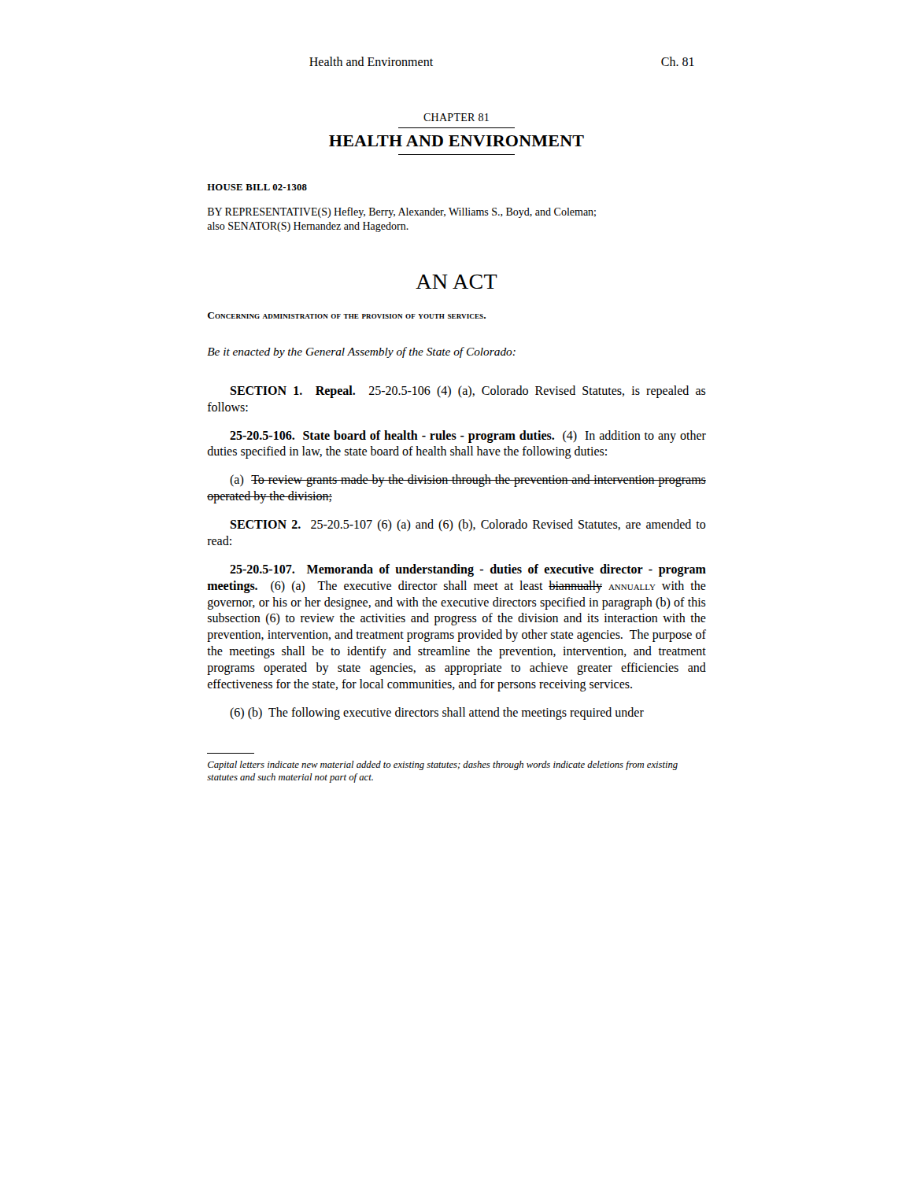Health and Environment Ch. 81
CHAPTER 81
HEALTH AND ENVIRONMENT
HOUSE BILL 02-1308
BY REPRESENTATIVE(S) Hefley, Berry, Alexander, Williams S., Boyd, and Coleman;
also SENATOR(S) Hernandez and Hagedorn.
AN ACT
Concerning administration of the provision of youth services.
Be it enacted by the General Assembly of the State of Colorado:
SECTION 1. Repeal. 25-20.5-106 (4) (a), Colorado Revised Statutes, is repealed as follows:
25-20.5-106. State board of health - rules - program duties. (4) In addition to any other duties specified in law, the state board of health shall have the following duties:
(a) To review grants made by the division through the prevention and intervention programs operated by the division;
SECTION 2. 25-20.5-107 (6) (a) and (6) (b), Colorado Revised Statutes, are amended to read:
25-20.5-107. Memoranda of understanding - duties of executive director - program meetings. (6) (a) The executive director shall meet at least biannually annually with the governor, or his or her designee, and with the executive directors specified in paragraph (b) of this subsection (6) to review the activities and progress of the division and its interaction with the prevention, intervention, and treatment programs provided by other state agencies. The purpose of the meetings shall be to identify and streamline the prevention, intervention, and treatment programs operated by state agencies, as appropriate to achieve greater efficiencies and effectiveness for the state, for local communities, and for persons receiving services.
(6) (b) The following executive directors shall attend the meetings required under
Capital letters indicate new material added to existing statutes; dashes through words indicate deletions from existing statutes and such material not part of act.